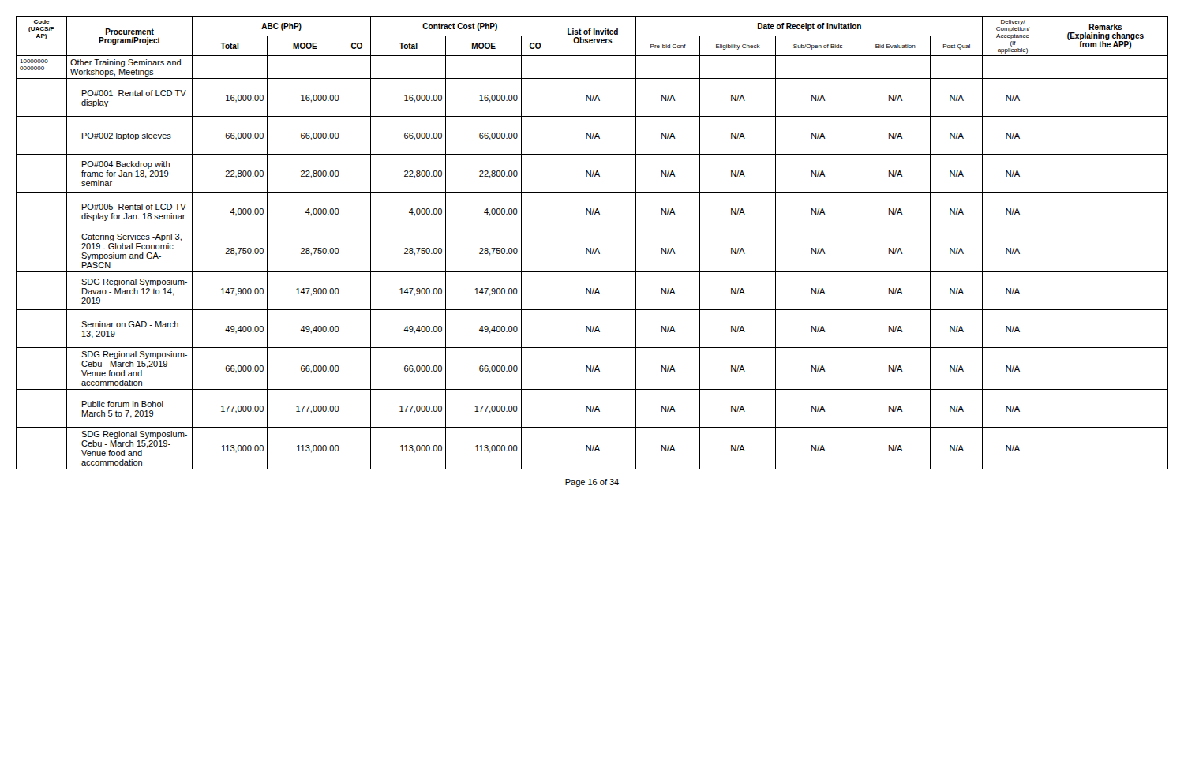| Code (UACS/P AP) | Procurement Program/Project | ABC (PhP) | Contract Cost (PhP) | List of Invited Observers | Date of Receipt of Invitation | Delivery/ Completion/ Acceptance (If applicable) | Remarks (Explaining changes from the APP) |
| --- | --- | --- | --- | --- | --- | --- | --- |
| Total | MOOE | CO | Total | MOOE | CO | Pre-bid Conf | Eligibility Check | Sub/Open of Bids | Bid Evaluation | Post Qual |
| 10000000 0000000 | Other Training Seminars and Workshops, Meetings | | | | | | | | | | | | | | |
| | PO#001 Rental of LCD TV display | 16,000.00 | 16,000.00 | | 16,000.00 | 16,000.00 | | N/A | N/A | N/A | N/A | N/A | N/A | N/A | |
| | PO#002 laptop sleeves | 66,000.00 | 66,000.00 | | 66,000.00 | 66,000.00 | | N/A | N/A | N/A | N/A | N/A | N/A | N/A | |
| | PO#004 Backdrop with frame for Jan 18, 2019 seminar | 22,800.00 | 22,800.00 | | 22,800.00 | 22,800.00 | | N/A | N/A | N/A | N/A | N/A | N/A | N/A | |
| | PO#005 Rental of LCD TV display for Jan. 18 seminar | 4,000.00 | 4,000.00 | | 4,000.00 | 4,000.00 | | N/A | N/A | N/A | N/A | N/A | N/A | N/A | |
| | Catering Services -April 3, 2019 . Global Economic Symposium and GA- PASCN | 28,750.00 | 28,750.00 | | 28,750.00 | 28,750.00 | | N/A | N/A | N/A | N/A | N/A | N/A | N/A | |
| | SDG Regional Symposium- Davao - March 12 to 14, 2019 | 147,900.00 | 147,900.00 | | 147,900.00 | 147,900.00 | | N/A | N/A | N/A | N/A | N/A | N/A | N/A | |
| | Seminar on GAD - March 13, 2019 | 49,400.00 | 49,400.00 | | 49,400.00 | 49,400.00 | | N/A | N/A | N/A | N/A | N/A | N/A | N/A | |
| | SDG Regional Symposium- Cebu - March 15,2019- Venue food and accommodation | 66,000.00 | 66,000.00 | | 66,000.00 | 66,000.00 | | N/A | N/A | N/A | N/A | N/A | N/A | N/A | |
| | Public forum in Bohol March 5 to 7, 2019 | 177,000.00 | 177,000.00 | | 177,000.00 | 177,000.00 | | N/A | N/A | N/A | N/A | N/A | N/A | N/A | |
| | SDG Regional Symposium- Cebu - March 15,2019- Venue food and accommodation | 113,000.00 | 113,000.00 | | 113,000.00 | 113,000.00 | | N/A | N/A | N/A | N/A | N/A | N/A | N/A | |
Page 16 of 34